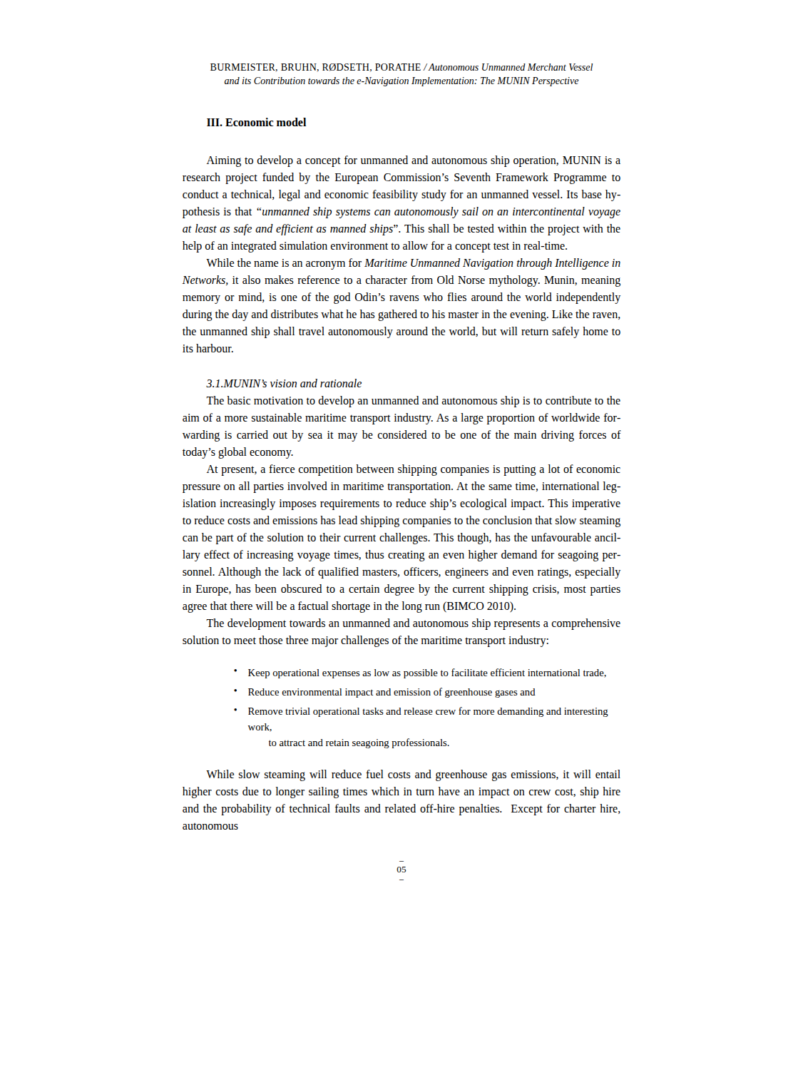BURMEISTER, BRUHN, RØDSETH, PORATHE / Autonomous Unmanned Merchant Vessel and its Contribution towards the e-Navigation Implementation: The MUNIN Perspective
III. Economic model
Aiming to develop a concept for unmanned and autonomous ship operation, MUNIN is a research project funded by the European Commission’s Seventh Framework Programme to conduct a technical, legal and economic feasibility study for an unmanned vessel. Its base hypothesis is that “unmanned ship systems can autonomously sail on an intercontinental voyage at least as safe and efficient as manned ships”. This shall be tested within the project with the help of an integrated simulation environment to allow for a concept test in real-time.
While the name is an acronym for Maritime Unmanned Navigation through Intelligence in Networks, it also makes reference to a character from Old Norse mythology. Munin, meaning memory or mind, is one of the god Odin’s ravens who flies around the world independently during the day and distributes what he has gathered to his master in the evening. Like the raven, the unmanned ship shall travel autonomously around the world, but will return safely home to its harbour.
3.1.MUNIN’s vision and rationale
The basic motivation to develop an unmanned and autonomous ship is to contribute to the aim of a more sustainable maritime transport industry. As a large proportion of worldwide forwarding is carried out by sea it may be considered to be one of the main driving forces of today’s global economy.
At present, a fierce competition between shipping companies is putting a lot of economic pressure on all parties involved in maritime transportation. At the same time, international legislation increasingly imposes requirements to reduce ship’s ecological impact. This imperative to reduce costs and emissions has lead shipping companies to the conclusion that slow steaming can be part of the solution to their current challenges. This though, has the unfavourable ancillary effect of increasing voyage times, thus creating an even higher demand for seagoing personnel. Although the lack of qualified masters, officers, engineers and even ratings, especially in Europe, has been obscured to a certain degree by the current shipping crisis, most parties agree that there will be a factual shortage in the long run (BIMCO 2010).
The development towards an unmanned and autonomous ship represents a comprehensive solution to meet those three major challenges of the maritime transport industry:
Keep operational expenses as low as possible to facilitate efficient international trade,
Reduce environmental impact and emission of greenhouse gases and
Remove trivial operational tasks and release crew for more demanding and interesting work,to attract and retain seagoing professionals.
While slow steaming will reduce fuel costs and greenhouse gas emissions, it will entail higher costs due to longer sailing times which in turn have an impact on crew cost, ship hire and the probability of technical faults and related off-hire penalties. Except for charter hire, autonomous
– 05 –